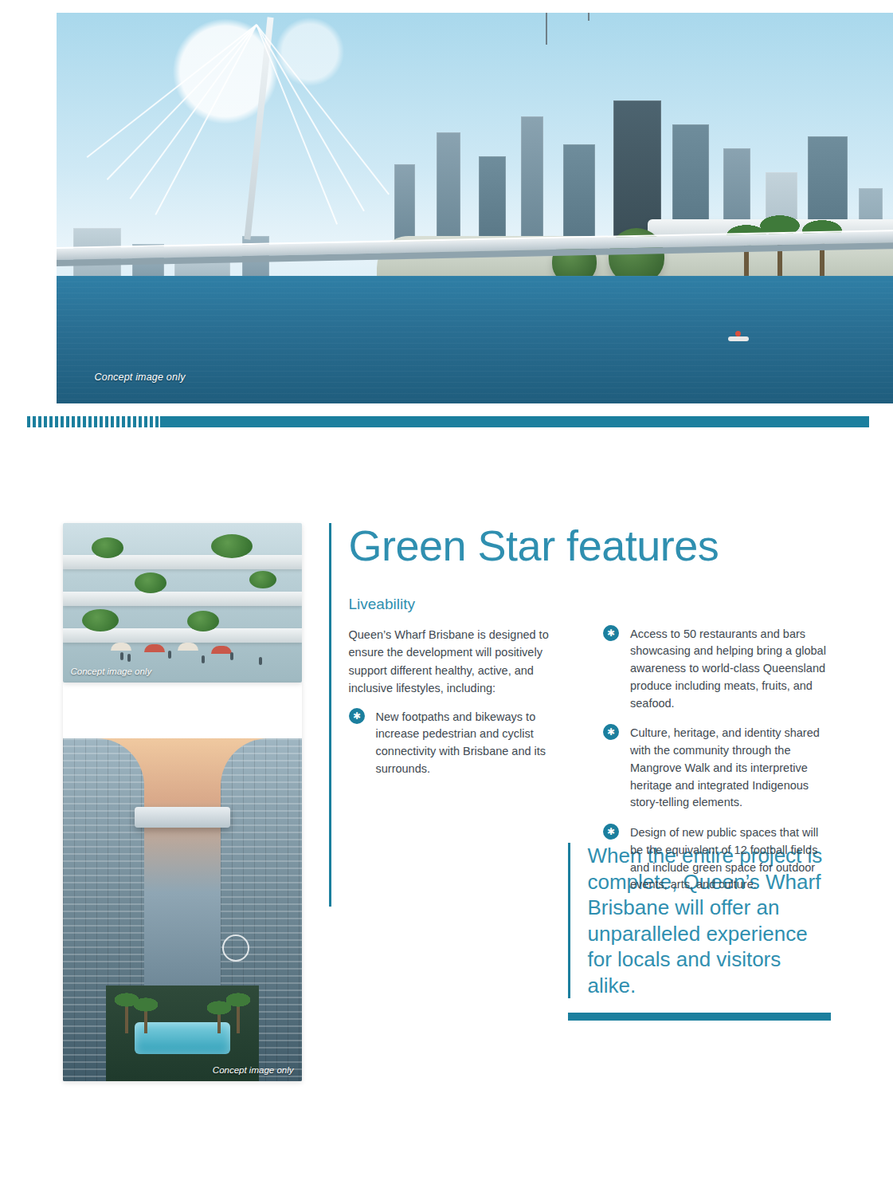Concept image only
Concept image only
Concept image only
Green Star features
Liveability
Queen’s Wharf Brisbane is designed to ensure the development will positively support different healthy, active, and inclusive lifestyles, including:
New footpaths and bikeways to increase pedestrian and cyclist connectivity with Brisbane and its surrounds.
Access to 50 restaurants and bars showcasing and helping bring a global awareness to world-class Queensland produce including meats, fruits, and seafood.
Culture, heritage, and identity shared with the community through the Mangrove Walk and its interpretive heritage and integrated Indigenous story-telling elements.
Design of new public spaces that will be the equivalent of 12 football fields and include green space for outdoor events, arts, and culture.
When the entire project is complete, Queen’s Wharf Brisbane will offer an unparalleled experience for locals and visitors alike.